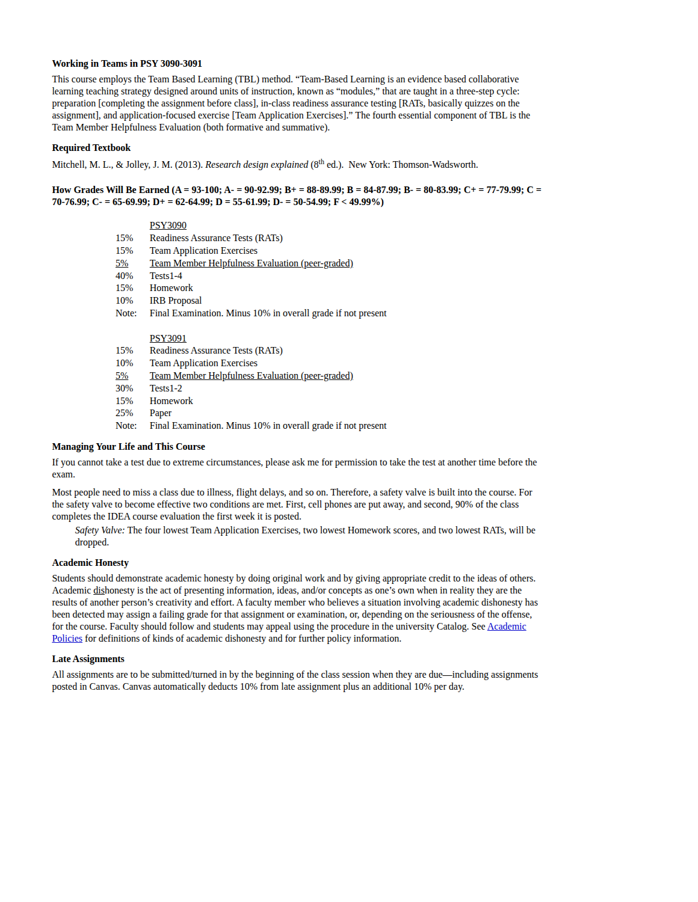Working in Teams in PSY 3090-3091
This course employs the Team Based Learning (TBL) method. “Team-Based Learning is an evidence based collaborative learning teaching strategy designed around units of instruction, known as “modules,” that are taught in a three-step cycle: preparation [completing the assignment before class], in-class readiness assurance testing [RATs, basically quizzes on the assignment], and application-focused exercise [Team Application Exercises].” The fourth essential component of TBL is the Team Member Helpfulness Evaluation (both formative and summative).
Required Textbook
Mitchell, M. L., & Jolley, J. M. (2013). Research design explained (8th ed.). New York: Thomson-Wadsworth.
How Grades Will Be Earned (A = 93-100; A- = 90-92.99; B+ = 88-89.99; B = 84-87.99; B- = 80-83.99; C+ = 77-79.99; C = 70-76.99; C- = 65-69.99; D+ = 62-64.99; D = 55-61.99; D- = 50-54.99; F < 49.99%)
| | PSY3090 |
| 15% | Readiness Assurance Tests (RATs) |
| 15% | Team Application Exercises |
| 5% | Team Member Helpfulness Evaluation (peer-graded) |
| 40% | Tests1-4 |
| 15% | Homework |
| 10% | IRB Proposal |
| Note: | Final Examination. Minus 10% in overall grade if not present |
| | PSY3091 |
| 15% | Readiness Assurance Tests (RATs) |
| 10% | Team Application Exercises |
| 5% | Team Member Helpfulness Evaluation (peer-graded) |
| 30% | Tests1-2 |
| 15% | Homework |
| 25% | Paper |
| Note: | Final Examination. Minus 10% in overall grade if not present |
Managing Your Life and This Course
If you cannot take a test due to extreme circumstances, please ask me for permission to take the test at another time before the exam.
Most people need to miss a class due to illness, flight delays, and so on. Therefore, a safety valve is built into the course. For the safety valve to become effective two conditions are met. First, cell phones are put away, and second, 90% of the class completes the IDEA course evaluation the first week it is posted.
Safety Valve: The four lowest Team Application Exercises, two lowest Homework scores, and two lowest RATs, will be dropped.
Academic Honesty
Students should demonstrate academic honesty by doing original work and by giving appropriate credit to the ideas of others. Academic dishonesty is the act of presenting information, ideas, and/or concepts as one’s own when in reality they are the results of another person’s creativity and effort. A faculty member who believes a situation involving academic dishonesty has been detected may assign a failing grade for that assignment or examination, or, depending on the seriousness of the offense, for the course. Faculty should follow and students may appeal using the procedure in the university Catalog. See Academic Policies for definitions of kinds of academic dishonesty and for further policy information.
Late Assignments
All assignments are to be submitted/turned in by the beginning of the class session when they are due—including assignments posted in Canvas. Canvas automatically deducts 10% from late assignment plus an additional 10% per day.